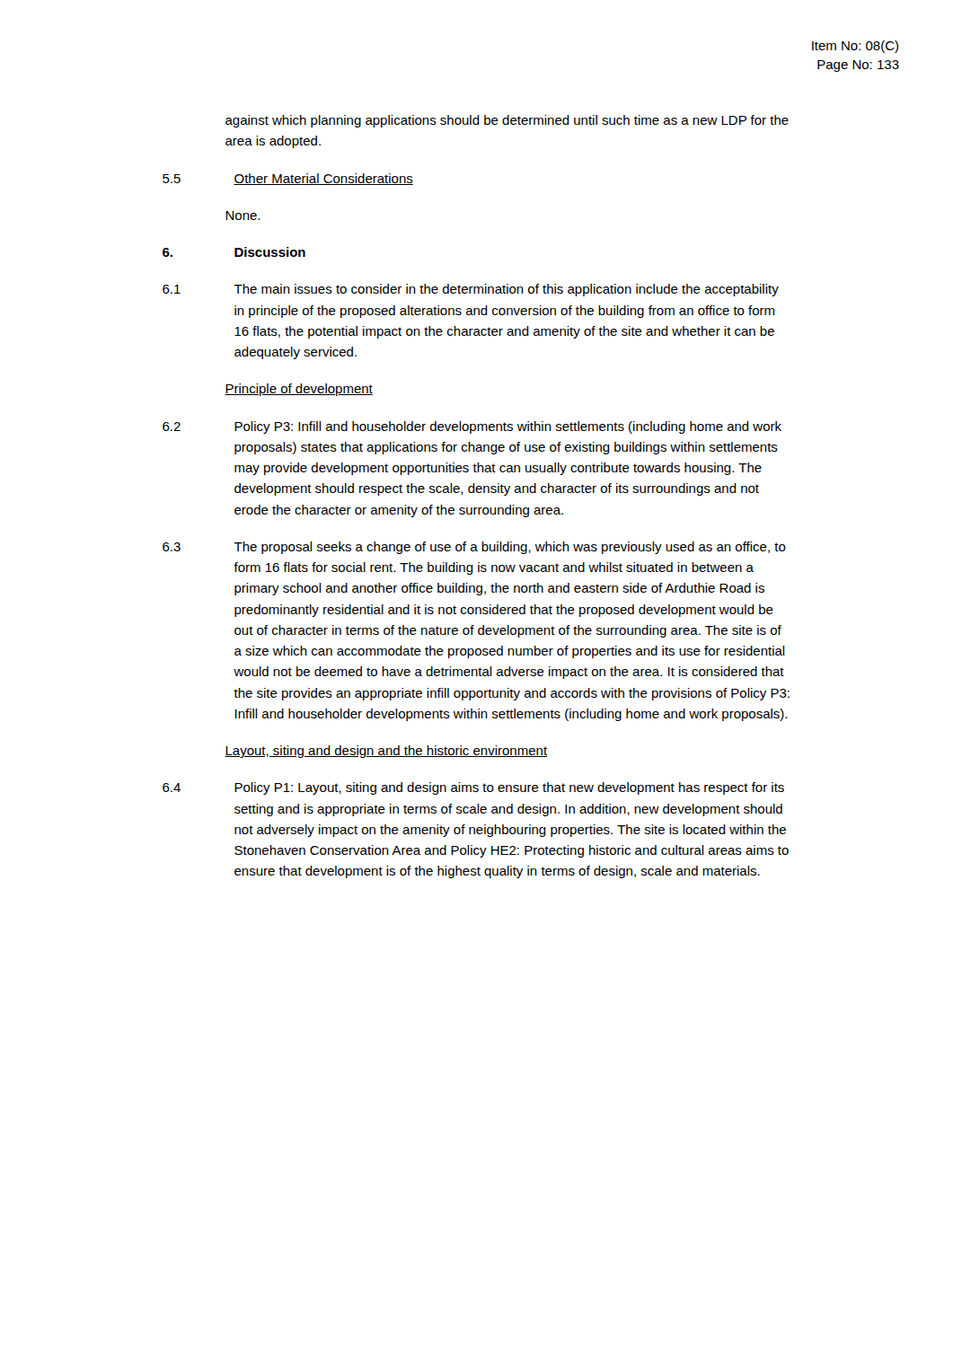Item No: 08(C)
Page No: 133
against which planning applications should be determined until such time as a new LDP for the area is adopted.
5.5
Other Material Considerations
None.
6.
Discussion
6.1
The main issues to consider in the determination of this application include the acceptability in principle of the proposed alterations and conversion of the building from an office to form 16 flats, the potential impact on the character and amenity of the site and whether it can be adequately serviced.
Principle of development
6.2
Policy P3: Infill and householder developments within settlements (including home and work proposals) states that applications for change of use of existing buildings within settlements may provide development opportunities that can usually contribute towards housing. The development should respect the scale, density and character of its surroundings and not erode the character or amenity of the surrounding area.
6.3
The proposal seeks a change of use of a building, which was previously used as an office, to form 16 flats for social rent. The building is now vacant and whilst situated in between a primary school and another office building, the north and eastern side of Arduthie Road is predominantly residential and it is not considered that the proposed development would be out of character in terms of the nature of development of the surrounding area. The site is of a size which can accommodate the proposed number of properties and its use for residential would not be deemed to have a detrimental adverse impact on the area. It is considered that the site provides an appropriate infill opportunity and accords with the provisions of Policy P3: Infill and householder developments within settlements (including home and work proposals).
Layout, siting and design and the historic environment
6.4
Policy P1: Layout, siting and design aims to ensure that new development has respect for its setting and is appropriate in terms of scale and design. In addition, new development should not adversely impact on the amenity of neighbouring properties. The site is located within the Stonehaven Conservation Area and Policy HE2: Protecting historic and cultural areas aims to ensure that development is of the highest quality in terms of design, scale and materials.